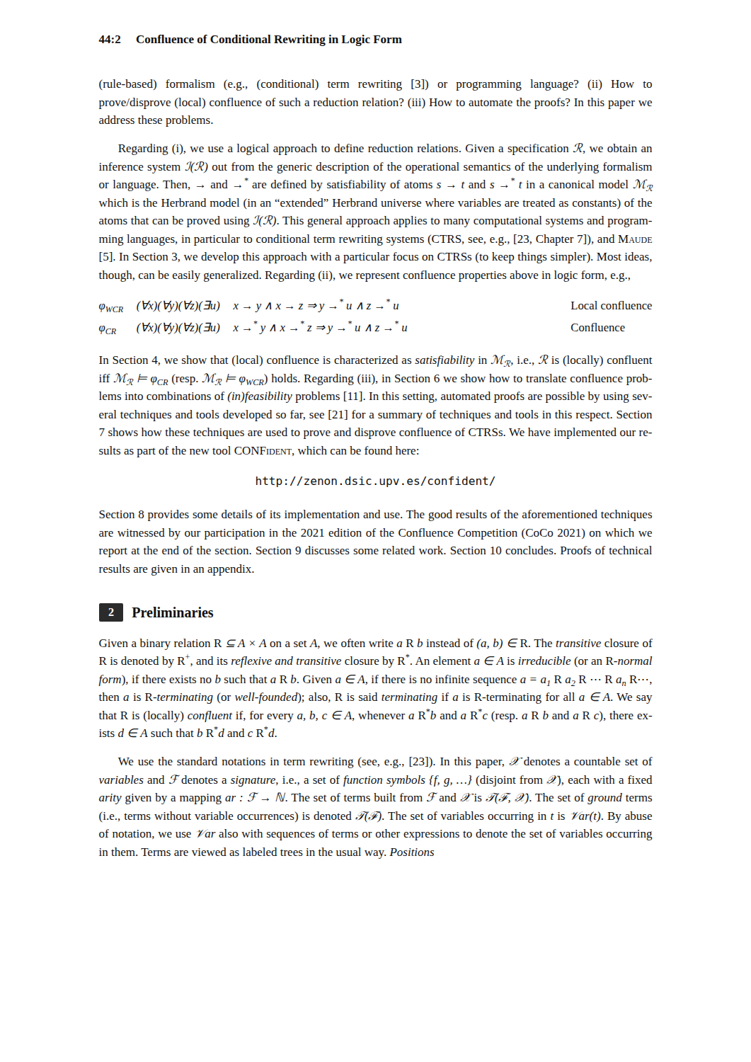44:2 Confluence of Conditional Rewriting in Logic Form
(rule-based) formalism (e.g., (conditional) term rewriting [3]) or programming language? (ii) How to prove/disprove (local) confluence of such a reduction relation? (iii) How to automate the proofs? In this paper we address these problems.
Regarding (i), we use a logical approach to define reduction relations. Given a specification ℛ, we obtain an inference system ℐ(ℛ) out from the generic description of the operational semantics of the underlying formalism or language. Then, → and →* are defined by satisfiability of atoms s → t and s →* t in a canonical model ℳℛ which is the Herbrand model (in an “extended” Herbrand universe where variables are treated as constants) of the atoms that can be proved using ℐ(ℛ). This general approach applies to many computational systems and programming languages, in particular to conditional term rewriting systems (CTRS, see, e.g., [23, Chapter 7]), and Maude [5]. In Section 3, we develop this approach with a particular focus on CTRSs (to keep things simpler). Most ideas, though, can be easily generalized. Regarding (ii), we represent confluence properties above in logic form, e.g.,
φWCR (∀x)(∀y)(∀z)(∃u) x → y ∧ x → z ⇒ y →* u ∧ z →* u Local confluence φCR (∀x)(∀y)(∀z)(∃u) x →* y ∧ x →* z ⇒ y →* u ∧ z →* u Confluence
In Section 4, we show that (local) confluence is characterized as satisfiability in ℳℛ, i.e., ℛ is (locally) confluent iff ℳℛ ⊨ φCR (resp. ℳℛ ⊨ φWCR) holds. Regarding (iii), in Section 6 we show how to translate confluence problems into combinations of (in)feasibility problems [11]. In this setting, automated proofs are possible by using several techniques and tools developed so far, see [21] for a summary of techniques and tools in this respect. Section 7 shows how these techniques are used to prove and disprove confluence of CTRSs. We have implemented our results as part of the new tool CONFident, which can be found here:
http://zenon.dsic.upv.es/confident/
Section 8 provides some details of its implementation and use. The good results of the aforementioned techniques are witnessed by our participation in the 2021 edition of the Confluence Competition (CoCo 2021) on which we report at the end of the section. Section 9 discusses some related work. Section 10 concludes. Proofs of technical results are given in an appendix.
2 Preliminaries
Given a binary relation R ⊆ A × A on a set A, we often write a R b instead of (a, b) ∈ R. The transitive closure of R is denoted by R+, and its reflexive and transitive closure by R*. An element a ∈ A is irreducible (or an R-normal form), if there exists no b such that a R b. Given a ∈ A, if there is no infinite sequence a = a1 R a2 R ⋯ R an R⋯, then a is R-terminating (or well-founded); also, R is said terminating if a is R-terminating for all a ∈ A. We say that R is (locally) confluent if, for every a, b, c ∈ A, whenever a R*b and a R*c (resp. a R b and a R c), there exists d ∈ A such that b R*d and c R*d.
We use the standard notations in term rewriting (see, e.g., [23]). In this paper, 𝒳 denotes a countable set of variables and ℱ denotes a signature, i.e., a set of function symbols {f, g, …} (disjoint from 𝒳), each with a fixed arity given by a mapping ar : ℱ → ℕ. The set of terms built from ℱ and 𝒳 is 𝒯(ℱ, 𝒳). The set of ground terms (i.e., terms without variable occurrences) is denoted 𝒯(ℱ). The set of variables occurring in t is 𝒱ar(t). By abuse of notation, we use 𝒱ar also with sequences of terms or other expressions to denote the set of variables occurring in them. Terms are viewed as labeled trees in the usual way. Positions